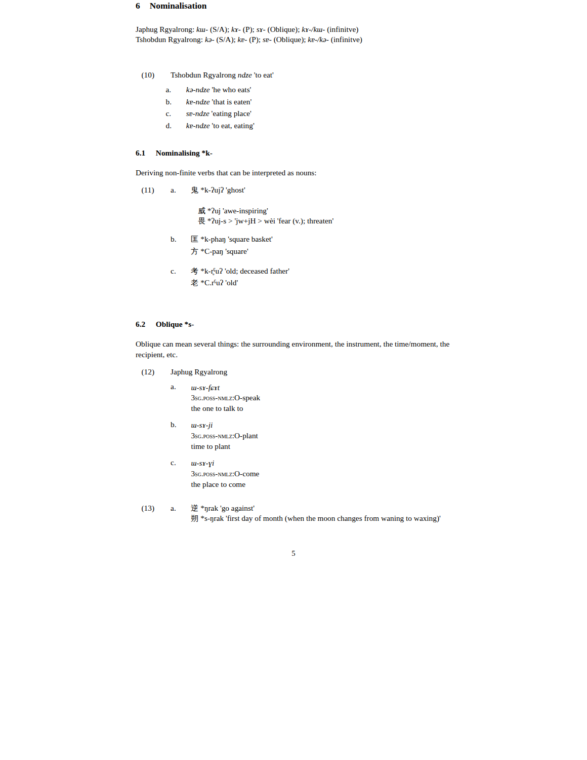6 Nominalisation
Japhug Rgyalrong: kɯ- (S/A); kɤ- (P); sɤ- (Oblique); kɤ-/kɯ- (infinitve)
Tshobdun Rgyalrong: kə- (S/A); kɐ- (P); sɐ- (Oblique); kɐ-/kə- (infinitve)
(10)
Tshobdun Rgyalrong ndze 'to eat'
a.
kə-ndze 'he who eats'
b.
kɐ-ndze 'that is eaten'
c.
sɐ-ndze 'eating place'
d.
kɐ-ndze 'to eat, eating'
6.1 Nominalising *k-
Deriving non-finite verbs that can be interpreted as nouns:
(11)
a.
鬼 *k-ʔujʔ 'ghost'
威 *ʔuj 'awe-inspiring'
畏 *ʔuj-s > 'jw+jH > wèi 'fear (v.); threaten'
b.
匡 *k-phaŋ 'square basket'
方 *C-paŋ 'square'
c.
考 *k-r̥ˤuʔ 'old; deceased father'
老 *C.rˤuʔ 'old'
6.2 Oblique *s-
Oblique can mean several things: the surrounding environment, the instrument, the time/moment, the recipient, etc.
(12)
Japhug Rgyalrong
a.
ɯ-sɤ-fɕɤt
3sg.poss-nmlz:O-speak
the one to talk to
b.
ɯ-sɤ-ji
3sg.poss-nmlz:O-plant
time to plant
c.
ɯ-sɤ-ɣi
3sg.poss-nmlz:O-come
the place to come
(13)
a.
逆 *ŋrak 'go against'
朔 *s-ŋrak 'first day of month (when the moon changes from waning to waxing)'
5